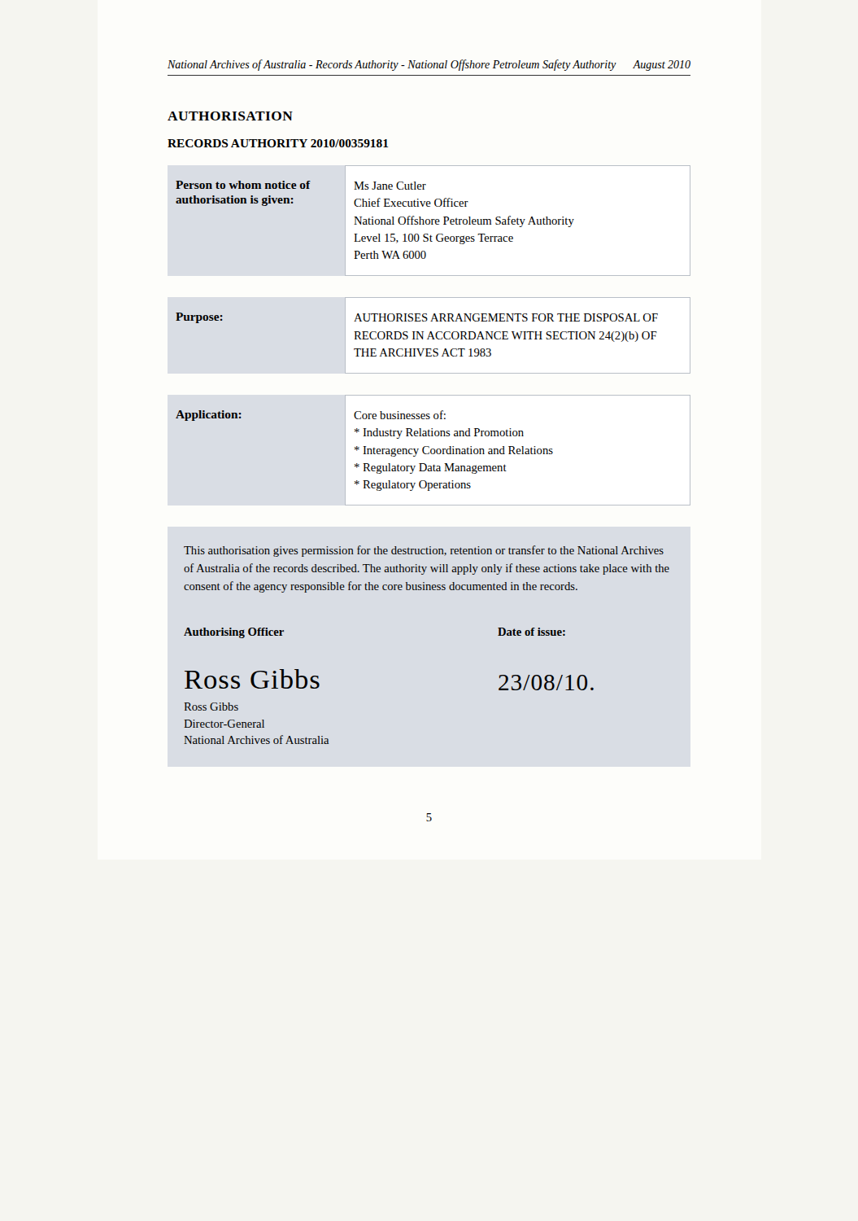National Archives of Australia - Records Authority - National Offshore Petroleum Safety Authority
August 2010
AUTHORISATION
RECORDS AUTHORITY 2010/00359181
| Person to whom notice of authorisation is given: | Ms Jane Cutler Chief Executive Officer National Offshore Petroleum Safety Authority Level 15, 100 St Georges Terrace Perth WA 6000 |
| Purpose: | AUTHORISES ARRANGEMENTS FOR THE DISPOSAL OF RECORDS IN ACCORDANCE WITH SECTION 24(2)(b) OF THE ARCHIVES ACT 1983 |
| Application: | Core businesses of: * Industry Relations and Promotion * Interagency Coordination and Relations * Regulatory Data Management * Regulatory Operations |
This authorisation gives permission for the destruction, retention or transfer to the National Archives of Australia of the records described. The authority will apply only if these actions take place with the consent of the agency responsible for the core business documented in the records.
Authorising Officer
Ross Gibbs
Ross Gibbs
Director-General
National Archives of Australia
Date of issue:
23/08/10.
5